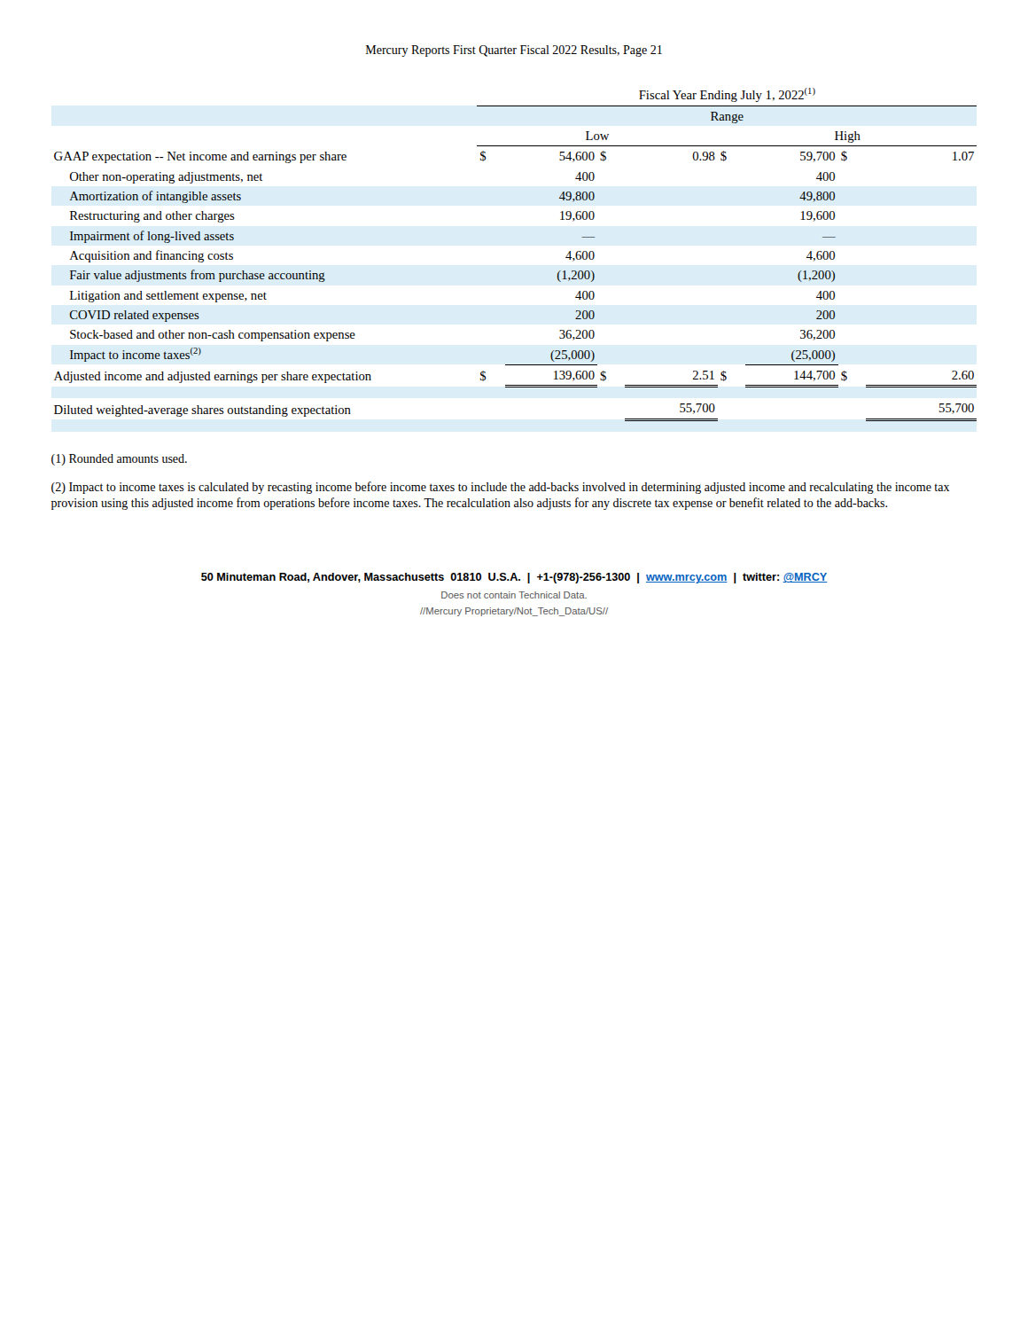Mercury Reports First Quarter Fiscal 2022 Results, Page 21
| | Fiscal Year Ending July 1, 2022 (1) |
| | Range |
| | Low | High |
| GAAP expectation -- Net income and earnings per share | $ | 54,600 | $ | 0.98 | $ | 59,700 | $ | 1.07 |
| Other non-operating adjustments, net | | 400 | | | | 400 | | |
| Amortization of intangible assets | | 49,800 | | | | 49,800 | | |
| Restructuring and other charges | | 19,600 | | | | 19,600 | | |
| Impairment of long-lived assets | | — | | | | — | | |
| Acquisition and financing costs | | 4,600 | | | | 4,600 | | |
| Fair value adjustments from purchase accounting | | (1,200) | | | | (1,200) | | |
| Litigation and settlement expense, net | | 400 | | | | 400 | | |
| COVID related expenses | | 200 | | | | 200 | | |
| Stock-based and other non-cash compensation expense | | 36,200 | | | | 36,200 | | |
| Impact to income taxes (2) | | (25,000) | | | | (25,000) | | |
| Adjusted income and adjusted earnings per share expectation | $ | 139,600 | $ | 2.51 | $ | 144,700 | $ | 2.60 |
| Diluted weighted-average shares outstanding expectation | | | | 55,700 | | | | 55,700 |
(1) Rounded amounts used.
(2) Impact to income taxes is calculated by recasting income before income taxes to include the add-backs involved in determining adjusted income and recalculating the income tax provision using this adjusted income from operations before income taxes. The recalculation also adjusts for any discrete tax expense or benefit related to the add-backs.
50 Minuteman Road, Andover, Massachusetts 01810 U.S.A. | +1-(978)-256-1300 | www.mrcy.com | twitter: @MRCY
Does not contain Technical Data.
//Mercury Proprietary/Not_Tech_Data/US//